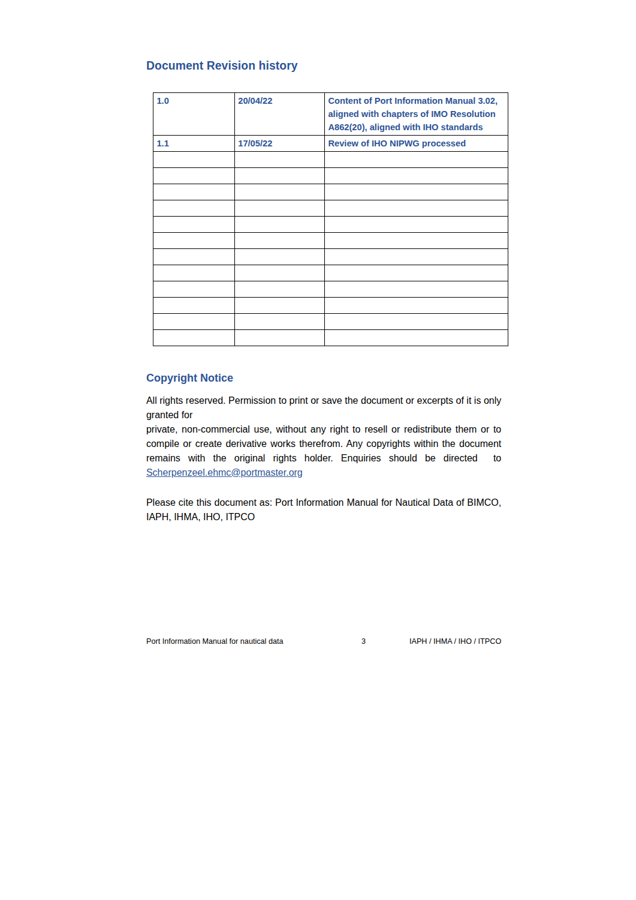Document Revision history
| 1.0 | 20/04/22 | Content of Port Information Manual 3.02, aligned with chapters of IMO Resolution A862(20), aligned with IHO standards |
| 1.1 | 17/05/22 | Review of IHO NIPWG processed |
Copyright Notice
All rights reserved. Permission to print or save the document or excerpts of it is only granted for
private, non-commercial use, without any right to resell or redistribute them or to compile or create derivative works therefrom. Any copyrights within the document remains with the original rights holder. Enquiries should be directed to Scherpenzeel.ehmc@portmaster.org
Please cite this document as: Port Information Manual for Nautical Data of BIMCO, IAPH, IHMA, IHO, ITPCO
Port Information Manual for nautical data
3
IAPH / IHMA / IHO / ITPCO